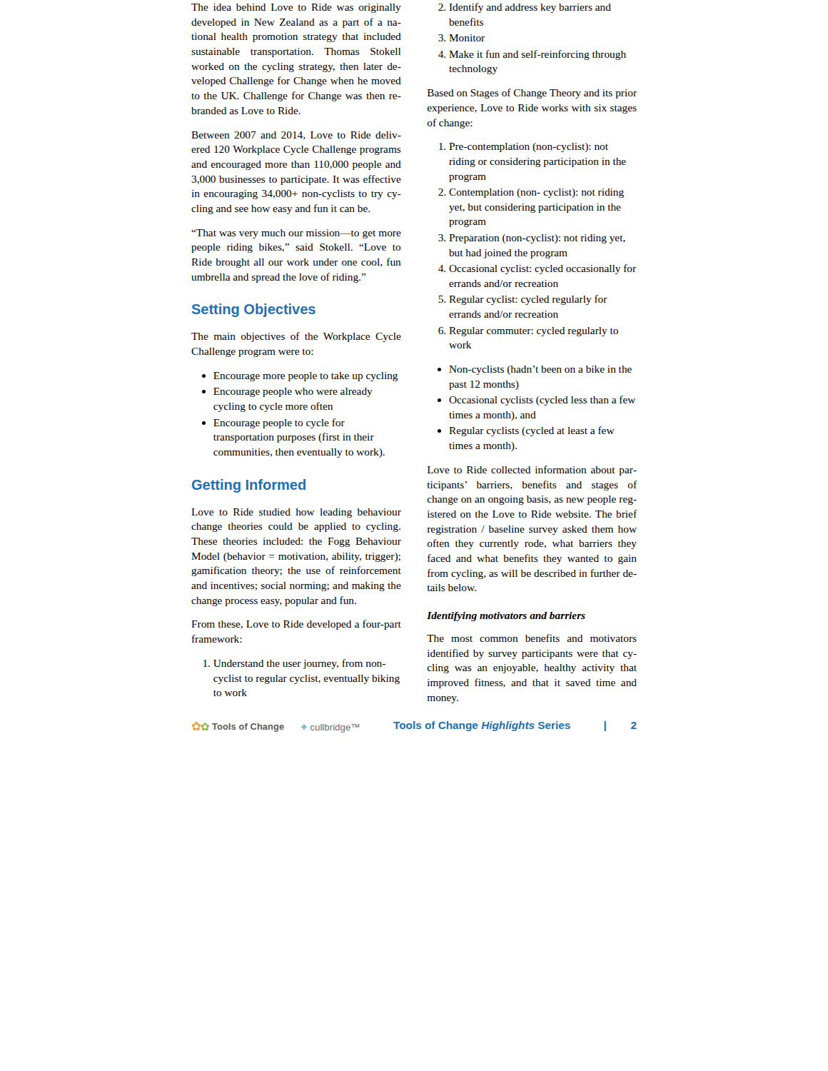The idea behind Love to Ride was originally developed in New Zealand as a part of a national health promotion strategy that included sustainable transportation. Thomas Stokell worked on the cycling strategy, then later developed Challenge for Change when he moved to the UK. Challenge for Change was then rebranded as Love to Ride.
Between 2007 and 2014, Love to Ride delivered 120 Workplace Cycle Challenge programs and encouraged more than 110,000 people and 3,000 businesses to participate. It was effective in encouraging 34,000+ non-cyclists to try cycling and see how easy and fun it can be.
“That was very much our mission—to get more people riding bikes,” said Stokell. “Love to Ride brought all our work under one cool, fun umbrella and spread the love of riding.”
Setting Objectives
The main objectives of the Workplace Cycle Challenge program were to:
Encourage more people to take up cycling
Encourage people who were already cycling to cycle more often
Encourage people to cycle for transportation purposes (first in their communities, then eventually to work).
Getting Informed
Love to Ride studied how leading behaviour change theories could be applied to cycling. These theories included: the Fogg Behaviour Model (behavior = motivation, ability, trigger); gamification theory; the use of reinforcement and incentives; social norming; and making the change process easy, popular and fun.
From these, Love to Ride developed a four-part framework:
Understand the user journey, from non-cyclist to regular cyclist, eventually biking to work
Identify and address key barriers and benefits
Monitor
Make it fun and self-reinforcing through technology
Based on Stages of Change Theory and its prior experience, Love to Ride works with six stages of change:
Pre-contemplation (non-cyclist): not riding or considering participation in the program
Contemplation (non- cyclist): not riding yet, but considering participation in the program
Preparation (non-cyclist): not riding yet, but had joined the program
Occasional cyclist: cycled occasionally for errands and/or recreation
Regular cyclist: cycled regularly for errands and/or recreation
Regular commuter: cycled regularly to work
Non-cyclists (hadn’t been on a bike in the past 12 months)
Occasional cyclists (cycled less than a few times a month), and
Regular cyclists (cycled at least a few times a month).
Love to Ride collected information about participants’ barriers, benefits and stages of change on an ongoing basis, as new people registered on the Love to Ride website. The brief registration / baseline survey asked them how often they currently rode, what barriers they faced and what benefits they wanted to gain from cycling, as will be described in further details below.
Identifying motivators and barriers
The most common benefits and motivators identified by survey participants were that cycling was an enjoyable, healthy activity that improved fitness, and that it saved time and money.
✿✿ Tools of Change
✦ cullbridge™
Tools of Change Highlights Series
|2